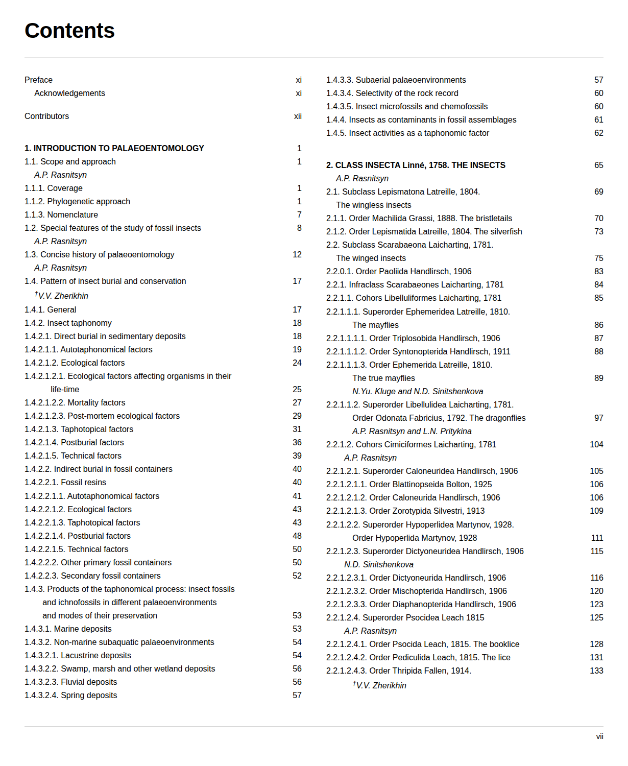Contents
Preface xi
Acknowledgements xi
Contributors xii
1. INTRODUCTION TO PALAEOENTOMOLOGY 1
1.1. Scope and approach 1
A.P. Rasnitsyn
1.1.1. Coverage 1
1.1.2. Phylogenetic approach 1
1.1.3. Nomenclature 7
1.2. Special features of the study of fossil insects 8
A.P. Rasnitsyn
1.3. Concise history of palaeoentomology 12
A.P. Rasnitsyn
1.4. Pattern of insect burial and conservation 17
†V.V. Zherikhin
1.4.1. General 17
1.4.2. Insect taphonomy 18
1.4.2.1. Direct burial in sedimentary deposits 18
1.4.2.1.1. Autotaphonomical factors 19
1.4.2.1.2. Ecological factors 24
1.4.2.1.2.1. Ecological factors affecting organisms in their
life-time 25
1.4.2.1.2.2. Mortality factors 27
1.4.2.1.2.3. Post-mortem ecological factors 29
1.4.2.1.3. Taphotopical factors 31
1.4.2.1.4. Postburial factors 36
1.4.2.1.5. Technical factors 39
1.4.2.2. Indirect burial in fossil containers 40
1.4.2.2.1. Fossil resins 40
1.4.2.2.1.1. Autotaphonomical factors 41
1.4.2.2.1.2. Ecological factors 43
1.4.2.2.1.3. Taphotopical factors 43
1.4.2.2.1.4. Postburial factors 48
1.4.2.2.1.5. Technical factors 50
1.4.2.2.2. Other primary fossil containers 50
1.4.2.2.3. Secondary fossil containers 52
1.4.3. Products of the taphonomical process: insect fossils
and ichnofossils in different palaeoenvironments
and modes of their preservation 53
1.4.3.1. Marine deposits 53
1.4.3.2. Non-marine subaquatic palaeoenvironments 54
1.4.3.2.1. Lacustrine deposits 54
1.4.3.2.2. Swamp, marsh and other wetland deposits 56
1.4.3.2.3. Fluvial deposits 56
1.4.3.2.4. Spring deposits 57
1.4.3.3. Subaerial palaeoenvironments 57
1.4.3.4. Selectivity of the rock record 60
1.4.3.5. Insect microfossils and chemofossils 60
1.4.4. Insects as contaminants in fossil assemblages 61
1.4.5. Insect activities as a taphonomic factor 62
2. CLASS INSECTA Linné, 1758. THE INSECTS 65
A.P. Rasnitsyn
2.1. Subclass Lepismatona Latreille, 1804. 69
The wingless insects
2.1.1. Order Machilida Grassi, 1888. The bristletails 70
2.1.2. Order Lepismatida Latreille, 1804. The silverfish 73
2.2. Subclass Scarabaeona Laicharting, 1781.
The winged insects 75
2.2.0.1. Order Paoliida Handlirsch, 190683
2.2.1. Infraclass Scarabaeones Laicharting, 178184
2.2.1.1. Cohors Libelluliformes Laicharting, 178185
2.2.1.1.1. Superorder Ephemeridea Latreille, 1810.
The mayflies 86
2.2.1.1.1.1. Order Triplosobida Handlirsch, 190687
2.2.1.1.1.2. Order Syntonopterida Handlirsch, 191188
2.2.1.1.1.3. Order Ephemerida Latreille, 1810.
The true mayflies 89
N.Yu. Kluge and N.D. Sinitshenkova
2.2.1.1.2. Superorder Libellulidea Laicharting, 1781.
Order Odonata Fabricius, 1792. The dragonflies 97
A.P. Rasnitsyn and L.N. Pritykina
2.2.1.2. Cohors Cimiciformes Laicharting, 1781104
A.P. Rasnitsyn
2.2.1.2.1. Superorder Caloneuridea Handlirsch, 1906105
2.2.1.2.1.1. Order Blattinopseida Bolton, 1925106
2.2.1.2.1.2. Order Caloneurida Handlirsch, 1906106
2.2.1.2.1.3. Order Zorotypida Silvestri, 1913109
2.2.1.2.2. Superorder Hypoperlidea Martynov, 1928.
Order Hypoperlida Martynov, 1928111
2.2.1.2.3. Superorder Dictyoneuridea Handlirsch, 1906115
N.D. Sinitshenkova
2.2.1.2.3.1. Order Dictyoneurida Handlirsch, 1906116
2.2.1.2.3.2. Order Mischopterida Handlirsch, 1906120
2.2.1.2.3.3. Order Diaphanopterida Handlirsch, 1906123
2.2.1.2.4. Superorder Psocidea Leach 1815125
A.P. Rasnitsyn
2.2.1.2.4.1. Order Psocida Leach, 1815. The booklice 128
2.2.1.2.4.2. Order Pediculida Leach, 1815. The lice 131
2.2.1.2.4.3. Order Thripida Fallen, 1914. 133
†V.V. Zherikhin
vii